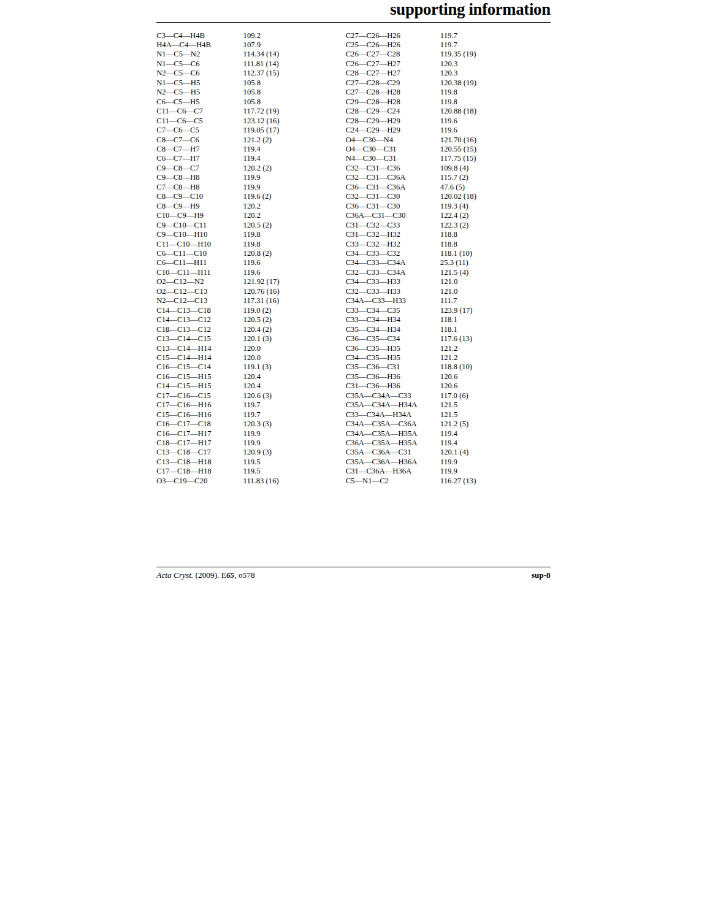supporting information
| C3—C4—H4B | 109.2 | C27—C26—H26 | 119.7 |
| H4A—C4—H4B | 107.9 | C25—C26—H26 | 119.7 |
| N1—C5—N2 | 114.34 (14) | C26—C27—C28 | 119.35 (19) |
| N1—C5—C6 | 111.81 (14) | C26—C27—H27 | 120.3 |
| N2—C5—C6 | 112.37 (15) | C28—C27—H27 | 120.3 |
| N1—C5—H5 | 105.8 | C27—C28—C29 | 120.38 (19) |
| N2—C5—H5 | 105.8 | C27—C28—H28 | 119.8 |
| C6—C5—H5 | 105.8 | C29—C28—H28 | 119.8 |
| C11—C6—C7 | 117.72 (19) | C28—C29—C24 | 120.88 (18) |
| C11—C6—C5 | 123.12 (16) | C28—C29—H29 | 119.6 |
| C7—C6—C5 | 119.05 (17) | C24—C29—H29 | 119.6 |
| C8—C7—C6 | 121.2 (2) | O4—C30—N4 | 121.70 (16) |
| C8—C7—H7 | 119.4 | O4—C30—C31 | 120.55 (15) |
| C6—C7—H7 | 119.4 | N4—C30—C31 | 117.75 (15) |
| C9—C8—C7 | 120.2 (2) | C32—C31—C36 | 109.8 (4) |
| C9—C8—H8 | 119.9 | C32—C31—C36A | 115.7 (2) |
| C7—C8—H8 | 119.9 | C36—C31—C36A | 47.6 (5) |
| C8—C9—C10 | 119.6 (2) | C32—C31—C30 | 120.02 (18) |
| C8—C9—H9 | 120.2 | C36—C31—C30 | 119.3 (4) |
| C10—C9—H9 | 120.2 | C36A—C31—C30 | 122.4 (2) |
| C9—C10—C11 | 120.5 (2) | C31—C32—C33 | 122.3 (2) |
| C9—C10—H10 | 119.8 | C31—C32—H32 | 118.8 |
| C11—C10—H10 | 119.8 | C33—C32—H32 | 118.8 |
| C6—C11—C10 | 120.8 (2) | C34—C33—C32 | 118.1 (10) |
| C6—C11—H11 | 119.6 | C34—C33—C34A | 25.3 (11) |
| C10—C11—H11 | 119.6 | C32—C33—C34A | 121.5 (4) |
| O2—C12—N2 | 121.92 (17) | C34—C33—H33 | 121.0 |
| O2—C12—C13 | 120.76 (16) | C32—C33—H33 | 121.0 |
| N2—C12—C13 | 117.31 (16) | C34A—C33—H33 | 111.7 |
| C14—C13—C18 | 119.0 (2) | C33—C34—C35 | 123.9 (17) |
| C14—C13—C12 | 120.5 (2) | C33—C34—H34 | 118.1 |
| C18—C13—C12 | 120.4 (2) | C35—C34—H34 | 118.1 |
| C13—C14—C15 | 120.1 (3) | C36—C35—C34 | 117.6 (13) |
| C13—C14—H14 | 120.0 | C36—C35—H35 | 121.2 |
| C15—C14—H14 | 120.0 | C34—C35—H35 | 121.2 |
| C16—C15—C14 | 119.1 (3) | C35—C36—C31 | 118.8 (10) |
| C16—C15—H15 | 120.4 | C35—C36—H36 | 120.6 |
| C14—C15—H15 | 120.4 | C31—C36—H36 | 120.6 |
| C17—C16—C15 | 120.6 (3) | C35A—C34A—C33 | 117.0 (6) |
| C17—C16—H16 | 119.7 | C35A—C34A—H34A | 121.5 |
| C15—C16—H16 | 119.7 | C33—C34A—H34A | 121.5 |
| C16—C17—C18 | 120.3 (3) | C34A—C35A—C36A | 121.2 (5) |
| C16—C17—H17 | 119.9 | C34A—C35A—H35A | 119.4 |
| C18—C17—H17 | 119.9 | C36A—C35A—H35A | 119.4 |
| C13—C18—C17 | 120.9 (3) | C35A—C36A—C31 | 120.1 (4) |
| C13—C18—H18 | 119.5 | C35A—C36A—H36A | 119.9 |
| C17—C18—H18 | 119.5 | C31—C36A—H36A | 119.9 |
| O3—C19—C20 | 111.83 (16) | C5—N1—C2 | 116.27 (13) |
Acta Cryst. (2009). E 65, o578
sup-8